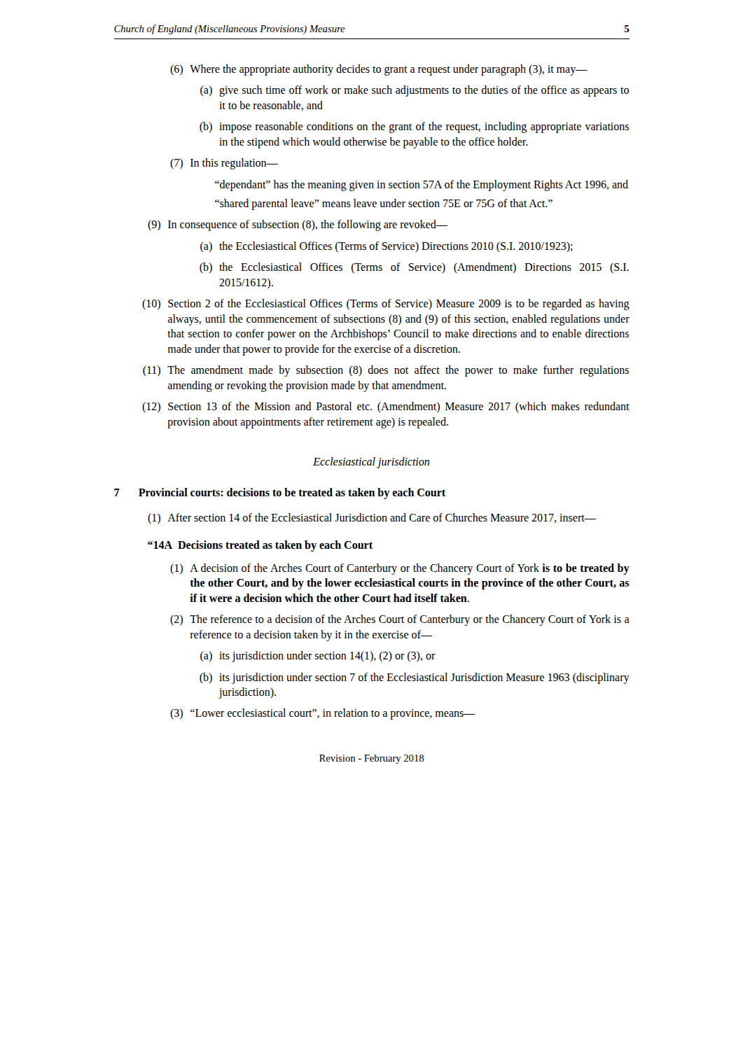Church of England (Miscellaneous Provisions) Measure 5
(6) Where the appropriate authority decides to grant a request under paragraph (3), it may—
(a) give such time off work or make such adjustments to the duties of the office as appears to it to be reasonable, and
(b) impose reasonable conditions on the grant of the request, including appropriate variations in the stipend which would otherwise be payable to the office holder.
(7) In this regulation—
“dependant” has the meaning given in section 57A of the Employment Rights Act 1996, and
“shared parental leave” means leave under section 75E or 75G of that Act.”
(9) In consequence of subsection (8), the following are revoked—
(a) the Ecclesiastical Offices (Terms of Service) Directions 2010 (S.I. 2010/1923);
(b) the Ecclesiastical Offices (Terms of Service) (Amendment) Directions 2015 (S.I. 2015/1612).
(10) Section 2 of the Ecclesiastical Offices (Terms of Service) Measure 2009 is to be regarded as having always, until the commencement of subsections (8) and (9) of this section, enabled regulations under that section to confer power on the Archbishops’ Council to make directions and to enable directions made under that power to provide for the exercise of a discretion.
(11) The amendment made by subsection (8) does not affect the power to make further regulations amending or revoking the provision made by that amendment.
(12) Section 13 of the Mission and Pastoral etc. (Amendment) Measure 2017 (which makes redundant provision about appointments after retirement age) is repealed.
Ecclesiastical jurisdiction
7 Provincial courts: decisions to be treated as taken by each Court
(1) After section 14 of the Ecclesiastical Jurisdiction and Care of Churches Measure 2017, insert—
“14A Decisions treated as taken by each Court
(1) A decision of the Arches Court of Canterbury or the Chancery Court of York is to be treated by the other Court, and by the lower ecclesiastical courts in the province of the other Court, as if it were a decision which the other Court had itself taken.
(2) The reference to a decision of the Arches Court of Canterbury or the Chancery Court of York is a reference to a decision taken by it in the exercise of—
(a) its jurisdiction under section 14(1), (2) or (3), or
(b) its jurisdiction under section 7 of the Ecclesiastical Jurisdiction Measure 1963 (disciplinary jurisdiction).
(3) “Lower ecclesiastical court”, in relation to a province, means—
Revision - February 2018